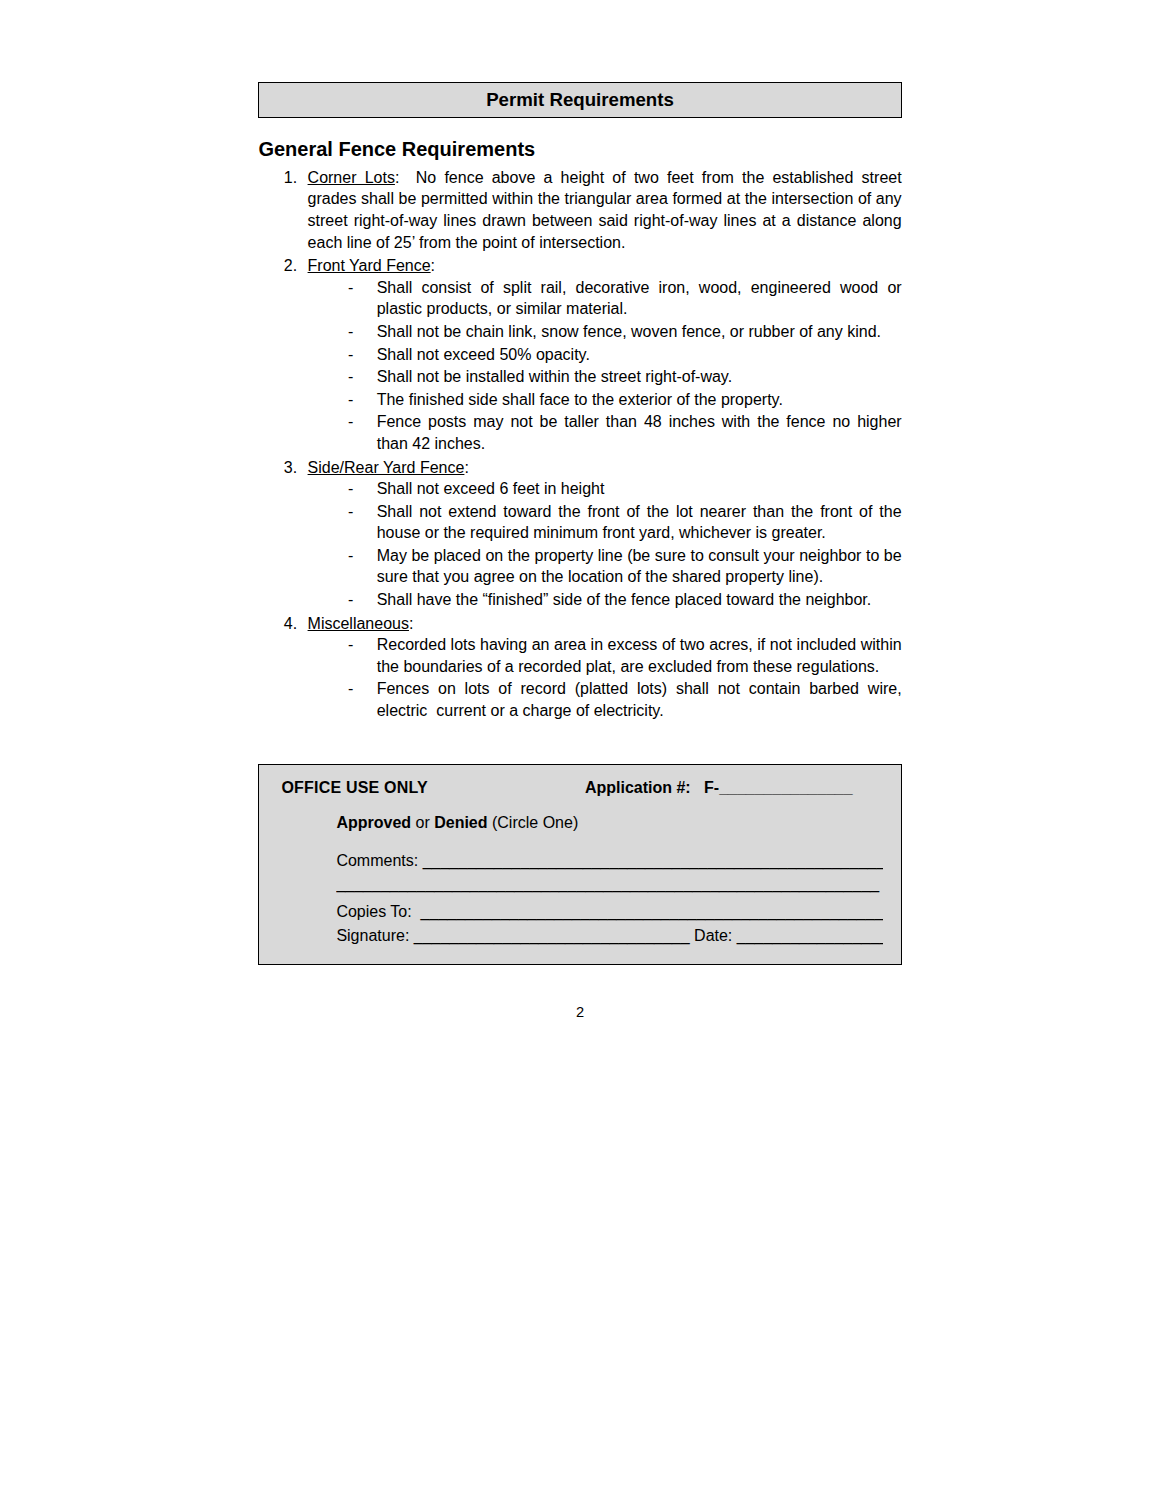Permit Requirements
General Fence Requirements
Corner Lots: No fence above a height of two feet from the established street grades shall be permitted within the triangular area formed at the intersection of any street right-of-way lines drawn between said right-of-way lines at a distance along each line of 25’ from the point of intersection.
Front Yard Fence:
Shall consist of split rail, decorative iron, wood, engineered wood or plastic products, or similar material.
Shall not be chain link, snow fence, woven fence, or rubber of any kind.
Shall not exceed 50% opacity.
Shall not be installed within the street right-of-way.
The finished side shall face to the exterior of the property.
Fence posts may not be taller than 48 inches with the fence no higher than 42 inches.
Side/Rear Yard Fence:
Shall not exceed 6 feet in height
Shall not extend toward the front of the lot nearer than the front of the house or the required minimum front yard, whichever is greater.
May be placed on the property line (be sure to consult your neighbor to be sure that you agree on the location of the shared property line).
Shall have the “finished” side of the fence placed toward the neighbor.
Miscellaneous:
Recorded lots having an area in excess of two acres, if not included within the boundaries of a recorded plat, are excluded from these regulations.
Fences on lots of record (platted lots) shall not contain barbed wire, electric current or a charge of electricity.
OFFICE USE ONLY Application #: F-_______________
Approved or Denied (Circle One)
Comments: ______________________________________________________________
_____________________________________________________________
Copies To: ______________________________________________________________
Signature: _______________________________ Date: ___________________________
2